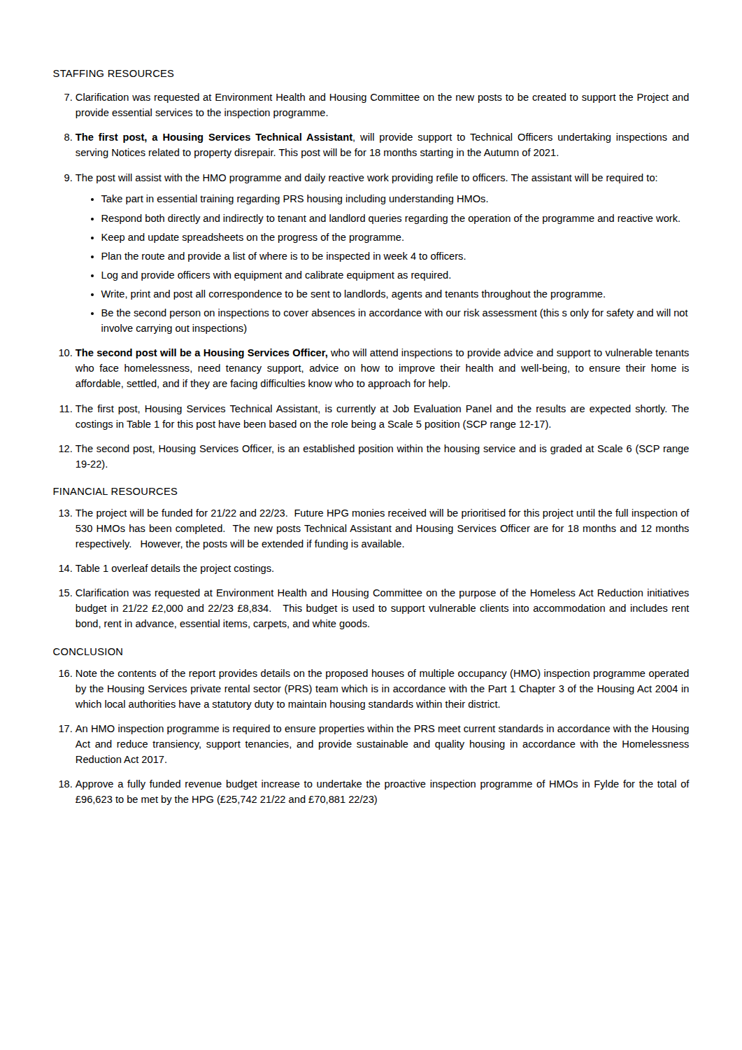STAFFING RESOURCES
Clarification was requested at Environment Health and Housing Committee on the new posts to be created to support the Project and provide essential services to the inspection programme.
The first post, a Housing Services Technical Assistant, will provide support to Technical Officers undertaking inspections and serving Notices related to property disrepair. This post will be for 18 months starting in the Autumn of 2021.
The post will assist with the HMO programme and daily reactive work providing refile to officers. The assistant will be required to:
Take part in essential training regarding PRS housing including understanding HMOs.
Respond both directly and indirectly to tenant and landlord queries regarding the operation of the programme and reactive work.
Keep and update spreadsheets on the progress of the programme.
Plan the route and provide a list of where is to be inspected in week 4 to officers.
Log and provide officers with equipment and calibrate equipment as required.
Write, print and post all correspondence to be sent to landlords, agents and tenants throughout the programme.
Be the second person on inspections to cover absences in accordance with our risk assessment (this s only for safety and will not involve carrying out inspections)
The second post will be a Housing Services Officer, who will attend inspections to provide advice and support to vulnerable tenants who face homelessness, need tenancy support, advice on how to improve their health and well-being, to ensure their home is affordable, settled, and if they are facing difficulties know who to approach for help.
The first post, Housing Services Technical Assistant, is currently at Job Evaluation Panel and the results are expected shortly. The costings in Table 1 for this post have been based on the role being a Scale 5 position (SCP range 12-17).
The second post, Housing Services Officer, is an established position within the housing service and is graded at Scale 6 (SCP range 19-22).
FINANCIAL RESOURCES
The project will be funded for 21/22 and 22/23. Future HPG monies received will be prioritised for this project until the full inspection of 530 HMOs has been completed. The new posts Technical Assistant and Housing Services Officer are for 18 months and 12 months respectively. However, the posts will be extended if funding is available.
Table 1 overleaf details the project costings.
Clarification was requested at Environment Health and Housing Committee on the purpose of the Homeless Act Reduction initiatives budget in 21/22 £2,000 and 22/23 £8,834. This budget is used to support vulnerable clients into accommodation and includes rent bond, rent in advance, essential items, carpets, and white goods.
CONCLUSION
Note the contents of the report provides details on the proposed houses of multiple occupancy (HMO) inspection programme operated by the Housing Services private rental sector (PRS) team which is in accordance with the Part 1 Chapter 3 of the Housing Act 2004 in which local authorities have a statutory duty to maintain housing standards within their district.
An HMO inspection programme is required to ensure properties within the PRS meet current standards in accordance with the Housing Act and reduce transiency, support tenancies, and provide sustainable and quality housing in accordance with the Homelessness Reduction Act 2017.
Approve a fully funded revenue budget increase to undertake the proactive inspection programme of HMOs in Fylde for the total of £96,623 to be met by the HPG (£25,742 21/22 and £70,881 22/23)